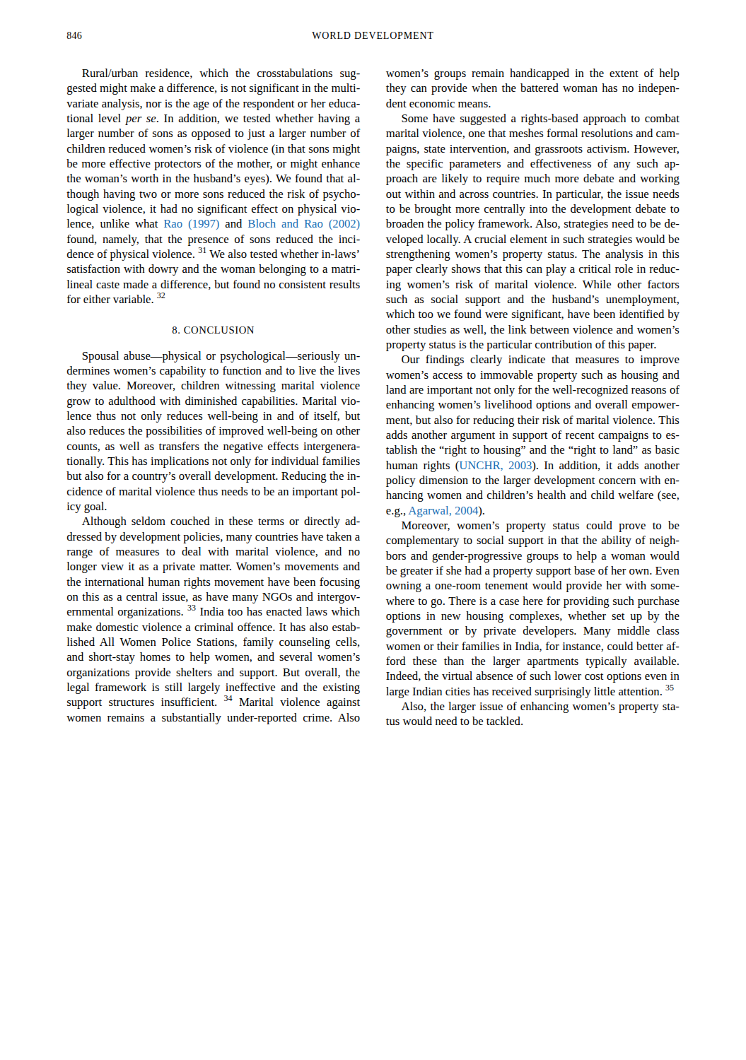846 World Development 846
Rural/urban residence, which the crosstabulations suggested might make a difference, is not significant in the multivariate analysis, nor is the age of the respondent or her educational level per se. In addition, we tested whether having a larger number of sons as opposed to just a larger number of children reduced women’s risk of violence (in that sons might be more effective protectors of the mother, or might enhance the woman’s worth in the husband’s eyes). We found that although having two or more sons reduced the risk of psychological violence, it had no significant effect on physical violence, unlike what Rao (1997) and Bloch and Rao (2002) found, namely, that the presence of sons reduced the incidence of physical violence. 31 We also tested whether in-laws’ satisfaction with dowry and the woman belonging to a matrilineal caste made a difference, but found no consistent results for either variable. 32
8. Conclusion
Spousal abuse—physical or psychological—seriously undermines women’s capability to function and to live the lives they value. Moreover, children witnessing marital violence grow to adulthood with diminished capabilities. Marital violence thus not only reduces well-being in and of itself, but also reduces the possibilities of improved well-being on other counts, as well as transfers the negative effects intergenerationally. This has implications not only for individual families but also for a country’s overall development. Reducing the incidence of marital violence thus needs to be an important policy goal.
Although seldom couched in these terms or directly addressed by development policies, many countries have taken a range of measures to deal with marital violence, and no longer view it as a private matter. Women’s movements and the international human rights movement have been focusing on this as a central issue, as have many NGOs and intergovernmental organizations. 33 India too has enacted laws which make domestic violence a criminal offence. It has also established All Women Police Stations, family counseling cells, and short-stay homes to help women, and several women’s organizations provide shelters and support. But overall, the legal framework is still largely ineffective and the existing support structures insufficient. 34 Marital violence against women remains a substantially under-reported crime. Also women’s groups remain handicapped in the extent of help they can provide when the battered woman has no independent economic means.
Some have suggested a rights-based approach to combat marital violence, one that meshes formal resolutions and campaigns, state intervention, and grassroots activism. However, the specific parameters and effectiveness of any such approach are likely to require much more debate and working out within and across countries. In particular, the issue needs to be brought more centrally into the development debate to broaden the policy framework. Also, strategies need to be developed locally. A crucial element in such strategies would be strengthening women’s property status. The analysis in this paper clearly shows that this can play a critical role in reducing women’s risk of marital violence. While other factors such as social support and the husband’s unemployment, which too we found were significant, have been identified by other studies as well, the link between violence and women’s property status is the particular contribution of this paper.
Our findings clearly indicate that measures to improve women’s access to immovable property such as housing and land are important not only for the well-recognized reasons of enhancing women’s livelihood options and overall empowerment, but also for reducing their risk of marital violence. This adds another argument in support of recent campaigns to establish the “right to housing” and the “right to land” as basic human rights (UNCHR, 2003). In addition, it adds another policy dimension to the larger development concern with enhancing women and children’s health and child welfare (see, e.g., Agarwal, 2004).
Moreover, women’s property status could prove to be complementary to social support in that the ability of neighbors and gender-progressive groups to help a woman would be greater if she had a property support base of her own. Even owning a one-room tenement would provide her with somewhere to go. There is a case here for providing such purchase options in new housing complexes, whether set up by the government or by private developers. Many middle class women or their families in India, for instance, could better afford these than the larger apartments typically available. Indeed, the virtual absence of such lower cost options even in large Indian cities has received surprisingly little attention. 35
Also, the larger issue of enhancing women’s property status would need to be tackled.